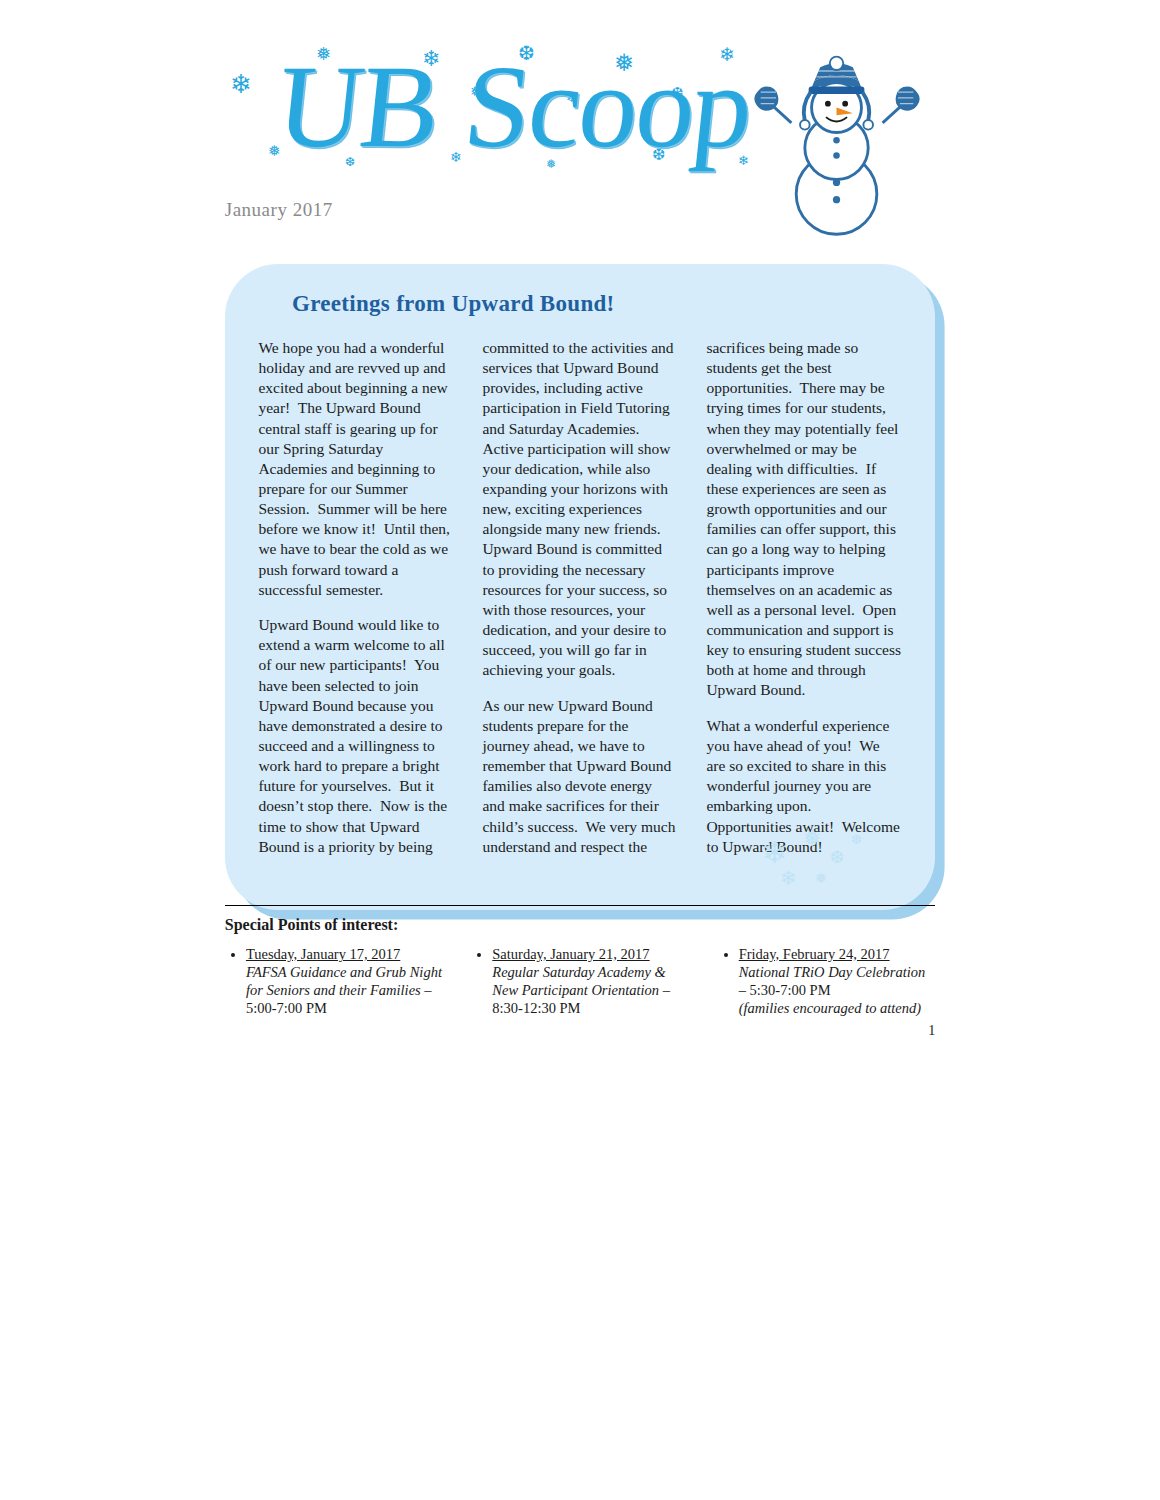❄ ❅ ❆ ❄ ❅ ❆ ❄ ❅ ❆ ❄ ❅ ❆ ❄ ❅ ❆ ❄
UB Scoop
January 2017
Greetings from Upward Bound!
We hope you had a wonderful holiday and are revved up and excited about beginning a new year! The Upward Bound central staff is gearing up for our Spring Saturday Academies and beginning to prepare for our Summer Session. Summer will be here before we know it! Until then, we have to bear the cold as we push forward toward a successful semester.
Upward Bound would like to extend a warm welcome to all of our new participants! You have been selected to join Upward Bound because you have demonstrated a desire to succeed and a willingness to work hard to prepare a bright future for yourselves. But it doesn’t stop there. Now is the time to show that Upward Bound is a priority by being committed to the activities and services that Upward Bound provides, including active participation in Field Tutoring and Saturday Academies. Active participation will show your dedication, while also expanding your horizons with new, exciting experiences alongside many new friends. Upward Bound is committed to providing the necessary resources for your success, so with those resources, your dedication, and your desire to succeed, you will go far in achieving your goals.
As our new Upward Bound students prepare for the journey ahead, we have to remember that Upward Bound families also devote energy and make sacrifices for their child’s success. We very much understand and respect the sacrifices being made so students get the best opportunities. There may be trying times for our students, when they may potentially feel overwhelmed or may be dealing with difficulties. If these experiences are seen as growth opportunities and our families can offer support, this can go a long way to helping participants improve themselves on an academic as well as a personal level. Open communication and support is key to ensuring student success both at home and through Upward Bound.
What a wonderful experience you have ahead of you! We are so excited to share in this wonderful journey you are embarking upon. Opportunities await! Welcome to Upward Bound!
❄ ❅ ❆ ❄ ❅ ❆
Special Points of interest:
Tuesday, January 17, 2017
FAFSA Guidance and Grub Night for Seniors and their Families – 5:00-7:00 PM
Saturday, January 21, 2017
Regular Saturday Academy & New Participant Orientation – 8:30-12:30 PM
Friday, February 24, 2017
National TRiO Day Celebration – 5:30-7:00 PM
(families encouraged to attend)
1